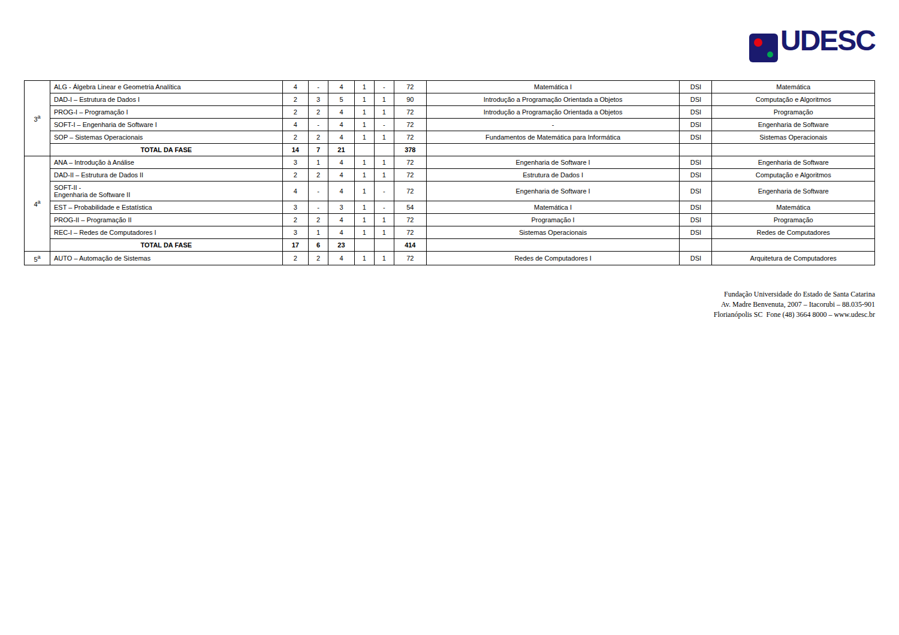UDESC
| 3 a | ALG - Álgebra Linear e Geometria Analítica | 4 | - | 4 | 1 | - | 72 | Matemática I | DSI | Matemática |
| DAD-I – Estrutura de Dados I | 2 | 3 | 5 | 1 | 1 | 90 | Introdução a Programação Orientada a Objetos | DSI | Computação e Algoritmos |
| PROG-I – Programação I | 2 | 2 | 4 | 1 | 1 | 72 | Introdução a Programação Orientada a Objetos | DSI | Programação |
| SOFT-I – Engenharia de Software I | 4 | - | 4 | 1 | - | 72 | - | DSI | Engenharia de Software |
| SOP – Sistemas Operacionais | 2 | 2 | 4 | 1 | 1 | 72 | Fundamentos de Matemática para Informática | DSI | Sistemas Operacionais |
| TOTAL DA FASE | 14 | 7 | 21 | | | 378 | | | |
| 4 a | ANA – Introdução à Análise | 3 | 1 | 4 | 1 | 1 | 72 | Engenharia de Software I | DSI | Engenharia de Software |
| DAD-II – Estrutura de Dados II | 2 | 2 | 4 | 1 | 1 | 72 | Estrutura de Dados I | DSI | Computação e Algoritmos |
| SOFT-II - Engenharia de Software II | 4 | - | 4 | 1 | - | 72 | Engenharia de Software I | DSI | Engenharia de Software |
| EST – Probabilidade e Estatística | 3 | - | 3 | 1 | - | 54 | Matemática I | DSI | Matemática |
| PROG-II – Programação II | 2 | 2 | 4 | 1 | 1 | 72 | Programação I | DSI | Programação |
| REC-I – Redes de Computadores I | 3 | 1 | 4 | 1 | 1 | 72 | Sistemas Operacionais | DSI | Redes de Computadores |
| TOTAL DA FASE | 17 | 6 | 23 | | | 414 | | | |
| 5 a | AUTO – Automação de Sistemas | 2 | 2 | 4 | 1 | 1 | 72 | Redes de Computadores I | DSI | Arquitetura de Computadores |
Fundação Universidade do Estado de Santa Catarina
Av. Madre Benvenuta, 2007 – Itacorubi – 88.035-901
Florianópolis SC Fone (48) 3664 8000 – www.udesc.br